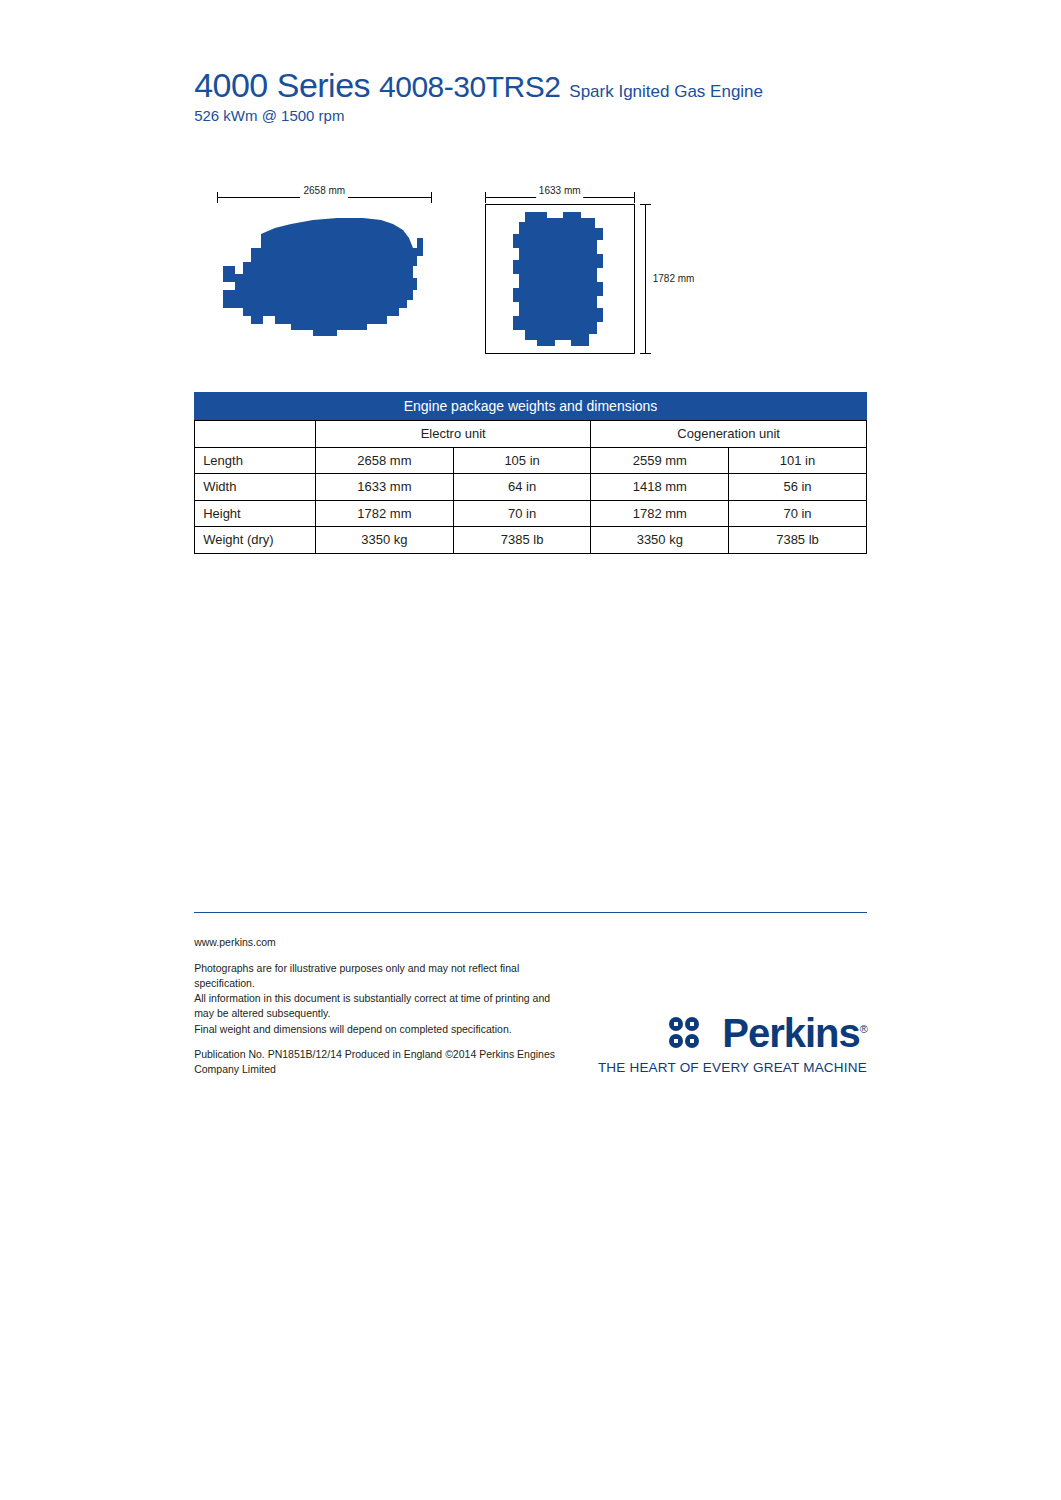4000 Series 4008-30TRS2 Spark Ignited Gas Engine
526 kWm @ 1500 rpm
2658 mm
1633 mm
1782 mm
Engine package weights and dimensions
| | Electro unit | Cogeneration unit |
| --- | --- | --- |
| Length | 2658 mm | 105 in | 2559 mm | 101 in |
| Width | 1633 mm | 64 in | 1418 mm | 56 in |
| Height | 1782 mm | 70 in | 1782 mm | 70 in |
| Weight (dry) | 3350 kg | 7385 lb | 3350 kg | 7385 lb |
www.perkins.com
Photographs are for illustrative purposes only and may not reflect final specification.
All information in this document is substantially correct at time of printing and may be altered subsequently.
Final weight and dimensions will depend on completed specification.
Publication No. PN1851B/12/14 Produced in England ©2014 Perkins Engines Company Limited
Perkins®
THE HEART OF EVERY GREAT MACHINE